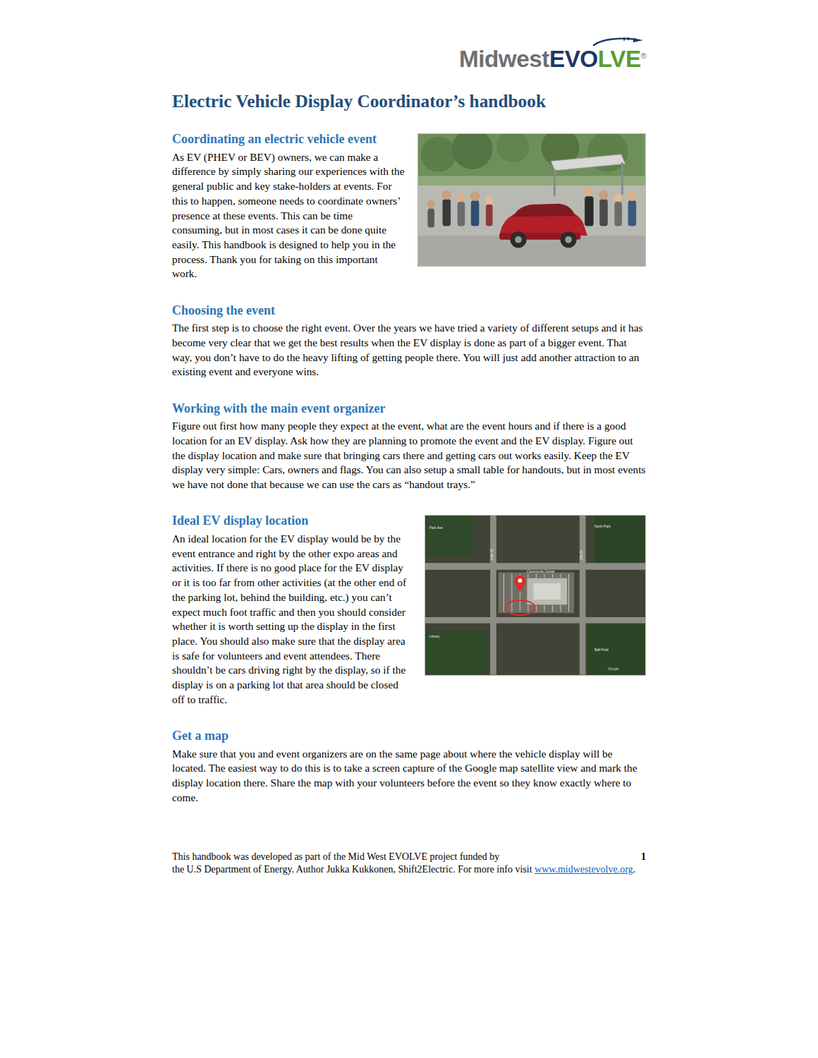Midwest EVO LVE®
Electric Vehicle Display Coordinator’s handbook
Coordinating an electric vehicle event
As EV (PHEV or BEV) owners, we can make a difference by simply sharing our experiences with the general public and key stake-holders at events. For this to happen, someone needs to coordinate owners’ presence at these events. This can be time consuming, but in most cases it can be done quite easily. This handbook is designed to help you in the process. Thank you for taking on this important work.
Choosing the event
The first step is to choose the right event. Over the years we have tried a variety of different setups and it has become very clear that we get the best results when the EV display is done as part of a bigger event. That way, you don’t have to do the heavy lifting of getting people there. You will just add another attraction to an existing event and everyone wins.
Working with the main event organizer
Figure out first how many people they expect at the event, what are the event hours and if there is a good location for an EV display. Ask how they are planning to promote the event and the EV display. Figure out the display location and make sure that bringing cars there and getting cars out works easily. Keep the EV display very simple: Cars, owners and flags. You can also setup a small table for handouts, but in most events we have not done that because we can use the cars as “handout trays.”
Park Ave North Park Main St Elm St Community Center Library Ball Field Google
Ideal EV display location
An ideal location for the EV display would be by the event entrance and right by the other expo areas and activities. If there is no good place for the EV display or it is too far from other activities (at the other end of the parking lot, behind the building, etc.) you can’t expect much foot traffic and then you should consider whether it is worth setting up the display in the first place. You should also make sure that the display area is safe for volunteers and event attendees. There shouldn’t be cars driving right by the display, so if the display is on a parking lot that area should be closed off to traffic.
Get a map
Make sure that you and event organizers are on the same page about where the vehicle display will be located. The easiest way to do this is to take a screen capture of the Google map satellite view and mark the display location there. Share the map with your volunteers before the event so they know exactly where to come.
1
This handbook was developed as part of the Mid West EVOLVE project funded by
the U.S Department of Energy. Author Jukka Kukkonen, Shift2Electric. For more info visit www.midwestevolve.org.